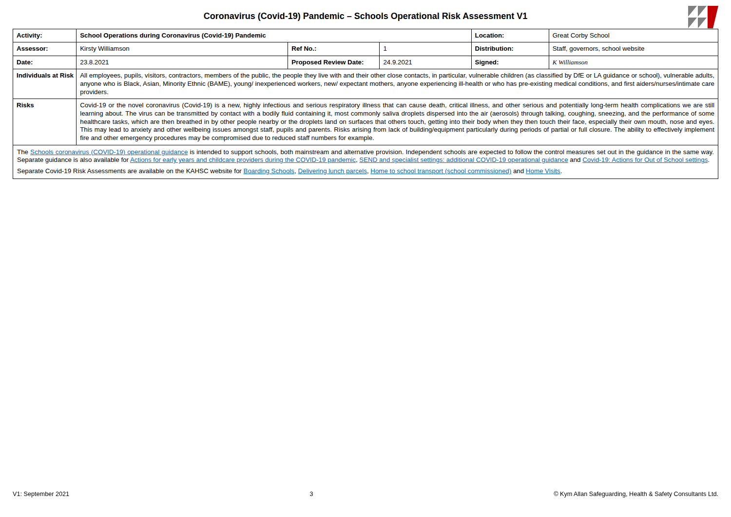Coronavirus (Covid-19) Pandemic – Schools Operational Risk Assessment V1
| Activity: | School Operations during Coronavirus (Covid-19) Pandemic | Location: | Great Corby School |
| Assessor: | Kirsty Williamson | Ref No.: | 1 | Distribution: | Staff, governors, school website |
| Date: | 23.8.2021 | Proposed Review Date: | 24.9.2021 | Signed: | K Williamson |
| Individuals at Risk | All employees, pupils, visitors, contractors, members of the public, the people they live with and their other close contacts, in particular, vulnerable children (as classified by DfE or LA guidance or school), vulnerable adults, anyone who is Black, Asian, Minority Ethnic (BAME), young/ inexperienced workers, new/ expectant mothers, anyone experiencing ill-health or who has pre-existing medical conditions, and first aiders/nurses/intimate care providers. |
| Risks | Covid-19 or the novel coronavirus (Covid-19) is a new, highly infectious and serious respiratory illness that can cause death, critical illness, and other serious and potentially long-term health complications we are still learning about. The virus can be transmitted by contact with a bodily fluid containing it, most commonly saliva droplets dispersed into the air (aerosols) through talking, coughing, sneezing, and the performance of some healthcare tasks, which are then breathed in by other people nearby or the droplets land on surfaces that others touch, getting into their body when they then touch their face, especially their own mouth, nose and eyes. This may lead to anxiety and other wellbeing issues amongst staff, pupils and parents. Risks arising from lack of building/equipment particularly during periods of partial or full closure. The ability to effectively implement fire and other emergency procedures may be compromised due to reduced staff numbers for example. |
The Schools coronavirus (COVID-19) operational guidance is intended to support schools, both mainstream and alternative provision. Independent schools are expected to follow the control measures set out in the guidance in the same way. Separate guidance is also available for Actions for early years and childcare providers during the COVID-19 pandemic, SEND and specialist settings: additional COVID-19 operational guidance and Covid-19: Actions for Out of School settings.
Separate Covid-19 Risk Assessments are available on the KAHSC website for Boarding Schools, Delivering lunch parcels, Home to school transport (school commissioned) and Home Visits.
V1: September 2021
3
© Kym Allan Safeguarding, Health & Safety Consultants Ltd.